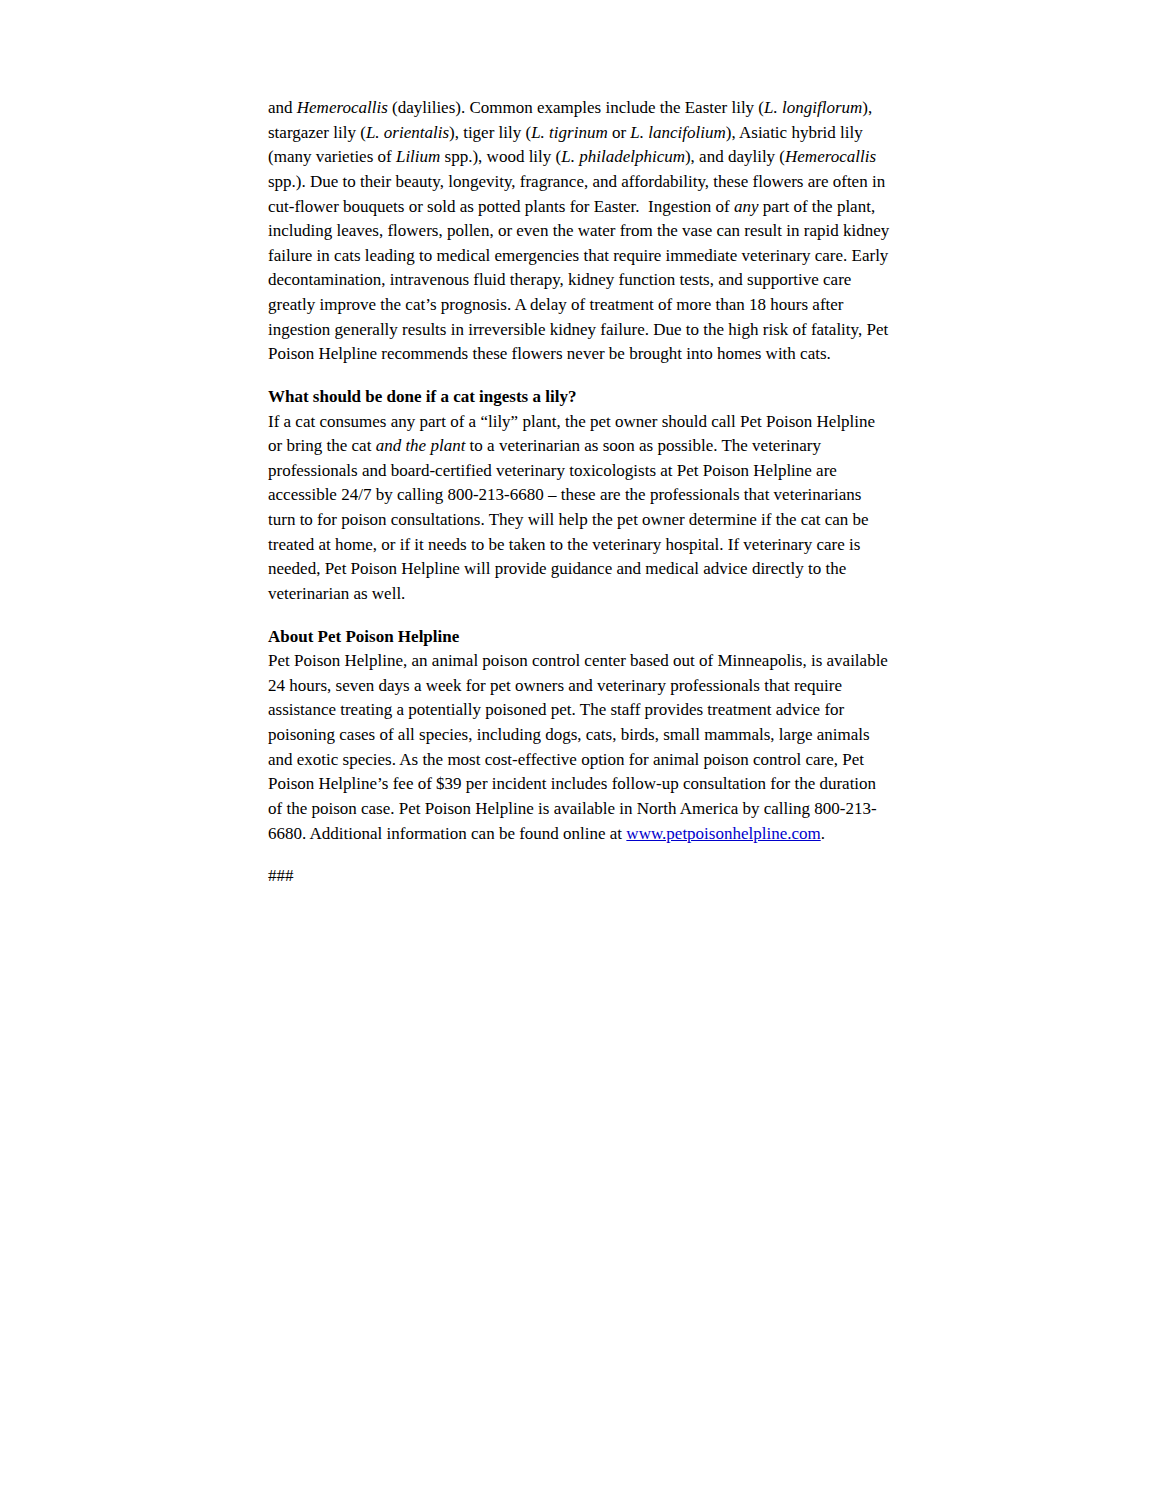and Hemerocallis (daylilies). Common examples include the Easter lily (L. longiflorum), stargazer lily (L. orientalis), tiger lily (L. tigrinum or L. lancifolium), Asiatic hybrid lily (many varieties of Lilium spp.), wood lily (L. philadelphicum), and daylily (Hemerocallis spp.). Due to their beauty, longevity, fragrance, and affordability, these flowers are often in cut-flower bouquets or sold as potted plants for Easter. Ingestion of any part of the plant, including leaves, flowers, pollen, or even the water from the vase can result in rapid kidney failure in cats leading to medical emergencies that require immediate veterinary care. Early decontamination, intravenous fluid therapy, kidney function tests, and supportive care greatly improve the cat’s prognosis. A delay of treatment of more than 18 hours after ingestion generally results in irreversible kidney failure. Due to the high risk of fatality, Pet Poison Helpline recommends these flowers never be brought into homes with cats.
What should be done if a cat ingests a lily?
If a cat consumes any part of a “lily” plant, the pet owner should call Pet Poison Helpline or bring the cat and the plant to a veterinarian as soon as possible. The veterinary professionals and board-certified veterinary toxicologists at Pet Poison Helpline are accessible 24/7 by calling 800-213-6680 – these are the professionals that veterinarians turn to for poison consultations. They will help the pet owner determine if the cat can be treated at home, or if it needs to be taken to the veterinary hospital. If veterinary care is needed, Pet Poison Helpline will provide guidance and medical advice directly to the veterinarian as well.
About Pet Poison Helpline
Pet Poison Helpline, an animal poison control center based out of Minneapolis, is available 24 hours, seven days a week for pet owners and veterinary professionals that require assistance treating a potentially poisoned pet. The staff provides treatment advice for poisoning cases of all species, including dogs, cats, birds, small mammals, large animals and exotic species. As the most cost-effective option for animal poison control care, Pet Poison Helpline’s fee of $39 per incident includes follow-up consultation for the duration of the poison case. Pet Poison Helpline is available in North America by calling 800-213-6680. Additional information can be found online at www.petpoisonhelpline.com.
###